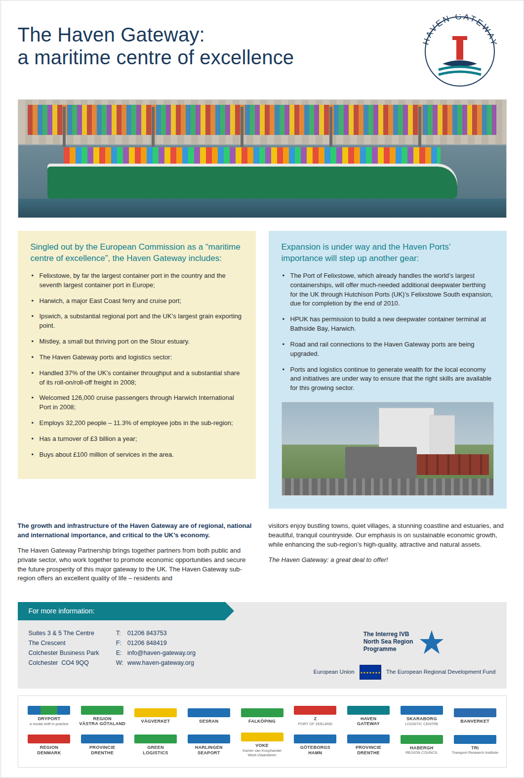The Haven Gateway:
a maritime centre of excellence
HAVEN GATEWAY
Singled out by the European Commission as a “maritime centre of excellence”, the Haven Gateway includes:
Felixstowe, by far the largest container port in the country and the seventh largest container port in Europe;
Harwich, a major East Coast ferry and cruise port;
Ipswich, a substantial regional port and the UK’s largest grain exporting point.
Mistley, a small but thriving port on the Stour estuary.
The Haven Gateway ports and logistics sector:
Handled 37% of the UK’s container throughput and a substantial share of its roll-on/roll-off freight in 2008;
Welcomed 126,000 cruise passengers through Harwich International Port in 2008;
Employs 32,200 people – 11.3% of employee jobs in the sub-region;
Has a turnover of £3 billion a year;
Buys about £100 million of services in the area.
Expansion is under way and the Haven Ports’ importance will step up another gear:
The Port of Felixstowe, which already handles the world’s largest containerships, will offer much-needed additional deepwater berthing for the UK through Hutchison Ports (UK)’s Felixstowe South expansion, due for completion by the end of 2010.
HPUK has permission to build a new deepwater container terminal at Bathside Bay, Harwich.
Road and rail connections to the Haven Gateway ports are being upgraded.
Ports and logistics continue to generate wealth for the local economy and initiatives are under way to ensure that the right skills are available for this growing sector.
The growth and infrastructure of the Haven Gateway are of regional, national and international importance, and critical to the UK’s economy.
The Haven Gateway Partnership brings together partners from both public and private sector, who work together to promote economic opportunities and secure the future prosperity of this major gateway to the UK. The Haven Gateway sub-region offers an excellent quality of life – residents and
visitors enjoy bustling towns, quiet villages, a stunning coastline and estuaries, and beautiful, tranquil countryside. Our emphasis is on sustainable economic growth, while enhancing the sub-region’s high-quality, attractive and natural assets.
The Haven Gateway: a great deal to offer!
For more information:
Suites 3 & 5 The Centre
The Crescent
Colchester Business Park
Colchester CO4 9QQ
T:
F:
E:
W:
01206 843753
01206 848419
info@haven-gateway.org
www.haven-gateway.org
The Interreg IVB
North Sea Region
Programme
European Union The European Regional Development Fund
Dryport
a modal shift in practice
Region
Västra Götaland
Vägverket
SESran
Falköping
Z
PORT OF ZEELAND
Haven
Gateway
Skaraborg
LOGISTIC CENTRE
Banverket
Region
Denmark
provincie Drenthe
Green
Logistics
Harlingen
Seaport
VOKE
Kamer van Koophandel
West-Vlaanderen
Göteborgs
Hamn
provincie Drenthe
Habergh
REGION COUNCIL
TRI
Transport Research Institute